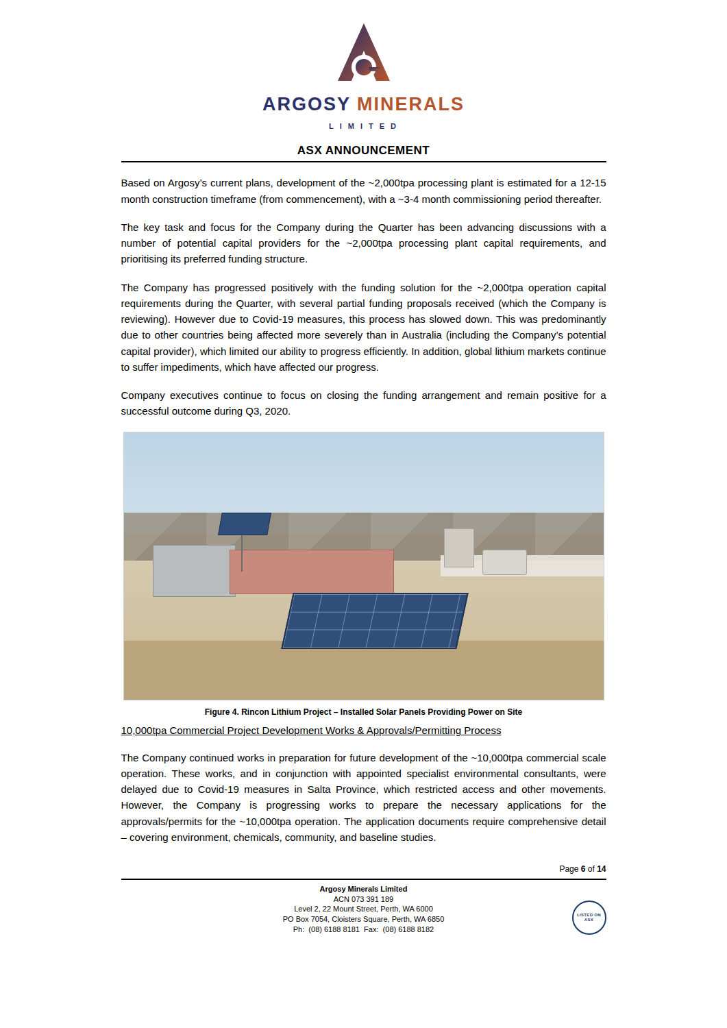ARGOSY MINERALS
LIMITED
ASX ANNOUNCEMENT
Based on Argosy’s current plans, development of the ~2,000tpa processing plant is estimated for a 12-15 month construction timeframe (from commencement), with a ~3-4 month commissioning period thereafter.
The key task and focus for the Company during the Quarter has been advancing discussions with a number of potential capital providers for the ~2,000tpa processing plant capital requirements, and prioritising its preferred funding structure.
The Company has progressed positively with the funding solution for the ~2,000tpa operation capital requirements during the Quarter, with several partial funding proposals received (which the Company is reviewing). However due to Covid-19 measures, this process has slowed down. This was predominantly due to other countries being affected more severely than in Australia (including the Company’s potential capital provider), which limited our ability to progress efficiently. In addition, global lithium markets continue to suffer impediments, which have affected our progress.
Company executives continue to focus on closing the funding arrangement and remain positive for a successful outcome during Q3, 2020.
Figure 4. Rincon Lithium Project – Installed Solar Panels Providing Power on Site
10,000tpa Commercial Project Development Works & Approvals/Permitting Process
The Company continued works in preparation for future development of the ~10,000tpa commercial scale operation. These works, and in conjunction with appointed specialist environmental consultants, were delayed due to Covid-19 measures in Salta Province, which restricted access and other movements. However, the Company is progressing works to prepare the necessary applications for the approvals/permits for the ~10,000tpa operation. The application documents require comprehensive detail – covering environment, chemicals, community, and baseline studies.
Page 6 of 14
Argosy Minerals Limited
ACN 073 391 189
Level 2, 22 Mount Street, Perth, WA 6000
PO Box 7054, Cloisters Square, Perth, WA 6850
Ph: (08) 6188 8181 Fax: (08) 6188 8182
LISTED ON
ASX